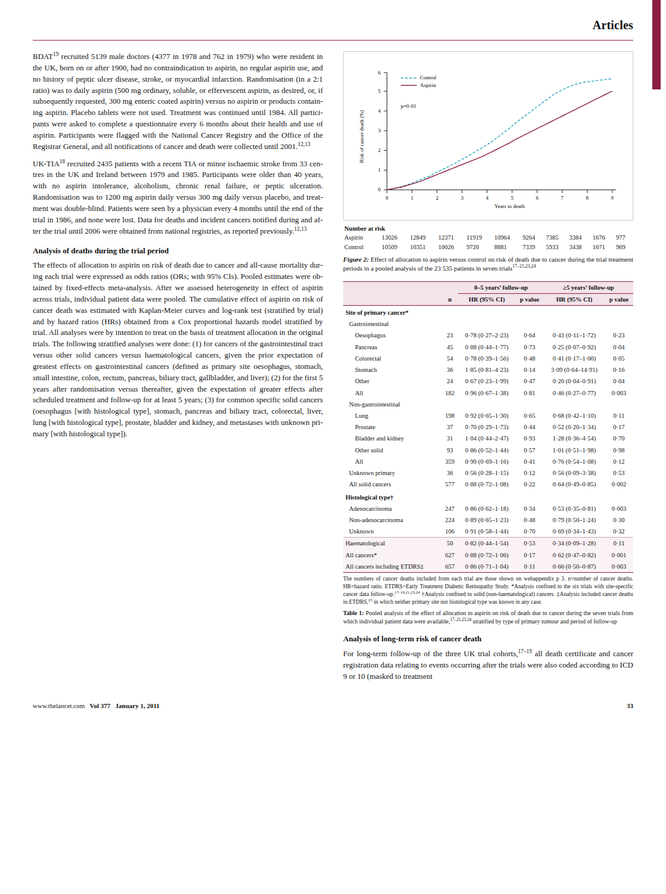Articles
BDAT19 recruited 5139 male doctors (4377 in 1978 and 762 in 1979) who were resident in the UK, born on or after 1900, had no contraindication to aspirin, no regular aspirin use, and no history of peptic ulcer disease, stroke, or myocardial infarction. Randomisation (in a 2:1 ratio) was to daily aspirin (500 mg ordinary, soluble, or effervescent aspirin, as desired, or, if subsequently requested, 300 mg enteric coated aspirin) versus no aspirin or products containing aspirin. Placebo tablets were not used. Treatment was continued until 1984. All participants were asked to complete a questionnaire every 6 months about their health and use of aspirin. Participants were flagged with the National Cancer Registry and the Office of the Registrar General, and all notifications of cancer and death were collected until 2001.12,13
UK-TIA18 recruited 2435 patients with a recent TIA or minor ischaemic stroke from 33 centres in the UK and Ireland between 1979 and 1985. Participants were older than 40 years, with no aspirin intolerance, alcoholism, chronic renal failure, or peptic ulceration. Randomisation was to 1200 mg aspirin daily versus 300 mg daily versus placebo, and treatment was double-blind. Patients were seen by a physician every 4 months until the end of the trial in 1986, and none were lost. Data for deaths and incident cancers notified during and after the trial until 2006 were obtained from national registries, as reported previously.12,13
Analysis of deaths during the trial period
The effects of allocation to aspirin on risk of death due to cancer and all-cause mortality during each trial were expressed as odds ratios (ORs; with 95% CIs). Pooled estimates were obtained by fixed-effects meta-analysis. After we assessed heterogeneity in effect of aspirin across trials, individual patient data were pooled. The cumulative effect of aspirin on risk of cancer death was estimated with Kaplan-Meier curves and log-rank test (stratified by trial) and by hazard ratios (HRs) obtained from a Cox proportional hazards model stratified by trial. All analyses were by intention to treat on the basis of treatment allocation in the original trials. The following stratified analyses were done: (1) for cancers of the gastrointestinal tract versus other solid cancers versus haematological cancers, given the prior expectation of greatest effects on gastrointestinal cancers (defined as primary site oesophagus, stomach, small intestine, colon, rectum, pancreas, biliary tract, gallbladder, and liver); (2) for the first 5 years after randomisation versus thereafter, given the expectation of greater effects after scheduled treatment and follow-up for at least 5 years; (3) for common specific solid cancers (oesophagus [with histological type], stomach, pancreas and biliary tract, colorectal, liver, lung [with histological type], prostate, bladder and kidney, and metastases with unknown primary [with histological type]).
0 1 2 3 4 5 6 Risk of cancer death (%) 0 1 2 3 4 5 6 7 8 9 Years to death Control Aspirin p=0·01
| Number at risk |
| Aspirin | 13026 | 12849 | 12371 | 11919 | 10964 | 9264 | 7385 | 3384 | 1676 | 977 |
| Control | 10509 | 10351 | 10026 | 9720 | 8881 | 7339 | 5933 | 3438 | 1671 | 969 |
Figure 2: Effect of allocation to aspirin versus control on risk of death due to cancer during the trial treatment periods in a pooled analysis of the 23 535 patients in seven trials17–21,23,24
| | n | 0–5 years’ follow-up | ≥5 years’ follow-up |
| --- | --- | --- | --- |
| HR (95% CI) | p value | HR (95% CI) | p value |
| Site of primary cancer* |
| Gastrointestinal |
| Oesophagus | 23 | 0·78 (0·27–2·23) | 0·64 | 0·43 (0·11–1·72) | 0·23 |
| Pancreas | 45 | 0·88 (0·44–1·77) | 0·73 | 0·25 (0·07–0·92) | 0·04 |
| Colorectal | 54 | 0·78 (0·39–1·56) | 0·48 | 0·41 (0·17–1·00) | 0·05 |
| Stomach | 36 | 1·85 (0·81–4·23) | 0·14 | 3·09 (0·64–14·91) | 0·16 |
| Other | 24 | 0·67 (0·23–1·99) | 0·47 | 0·20 (0·04–0·91) | 0·04 |
| All | 182 | 0·96 (0·67–1·38) | 0·81 | 0·46 (0·27–0·77) | 0·003 |
| Non-gastrointestinal |
| Lung | 198 | 0·92 (0·65–1·30) | 0·65 | 0·68 (0·42–1·10) | 0·11 |
| Prostate | 37 | 0·70 (0·29–1·73) | 0·44 | 0·52 (0·20–1·34) | 0·17 |
| Bladder and kidney | 31 | 1·04 (0·44–2·47) | 0·93 | 1·28 (0·36–4·54) | 0·70 |
| Other solid | 93 | 0·86 (0·52–1·44) | 0·57 | 1·01 (0·51–1·98) | 0·98 |
| All | 359 | 0·90 (0·69–1·16) | 0·41 | 0·76 (0·54–1·08) | 0·12 |
| Unknown primary | 36 | 0·56 (0·28–1·15) | 0·12 | 0·56 (0·09–3·38) | 0·53 |
| All solid cancers | 577 | 0·88 (0·72–1·08) | 0·22 | 0·64 (0·49–0·85) | 0·002 |
| Histological type† |
| Adenocarcinoma | 247 | 0·86 (0·62–1·18) | 0·34 | 0·53 (0·35–0·81) | 0·003 |
| Non-adenocarcinoma | 224 | 0·89 (0·65–1·23) | 0·48 | 0·79 (0·50–1·24) | 0·30 |
| Unknown | 106 | 0·91 (0·58–1·44) | 0·70 | 0·69 (0·34–1·43) | 0·32 |
| Haematological | 50 | 0·82 (0·44–1·54) | 0·53 | 0·34 (0·09–1·28) | 0·11 |
| All cancers* | 627 | 0·88 (0·72–1·06) | 0·17 | 0·62 (0·47–0·82) | 0·001 |
| All cancers including ETDRS‡ | 657 | 0·86 (0·71–1·04) | 0·11 | 0·66 (0·50–0·87) | 0·003 |
The numbers of cancer deaths included from each trial are those shown on webappendix p 3. n=number of cancer deaths. HR=hazard ratio. ETDRS=Early Treatment Diabetic Retinopathy Study. *Analysis confined to the six trials with site-specific cancer data follow-up.17–19,21,23,24 †Analysis confined to solid (non-haematological) cancers. ‡Analysis included cancer deaths in ETDRS,25 in which neither primary site nor histological type was known in any case.
Table 1: Pooled analysis of the effect of allocation to aspirin on risk of death due to cancer during the seven trials from which individual patient data were available,17–21,23,24 stratified by type of primary tumour and period of follow-up
Analysis of long-term risk of cancer death
For long-term follow-up of the three UK trial cohorts,17–19 all death certificate and cancer registration data relating to events occurring after the trials were also coded according to ICD 9 or 10 (masked to treatment
www.thelancet.com Vol 377 January 1, 2011
33